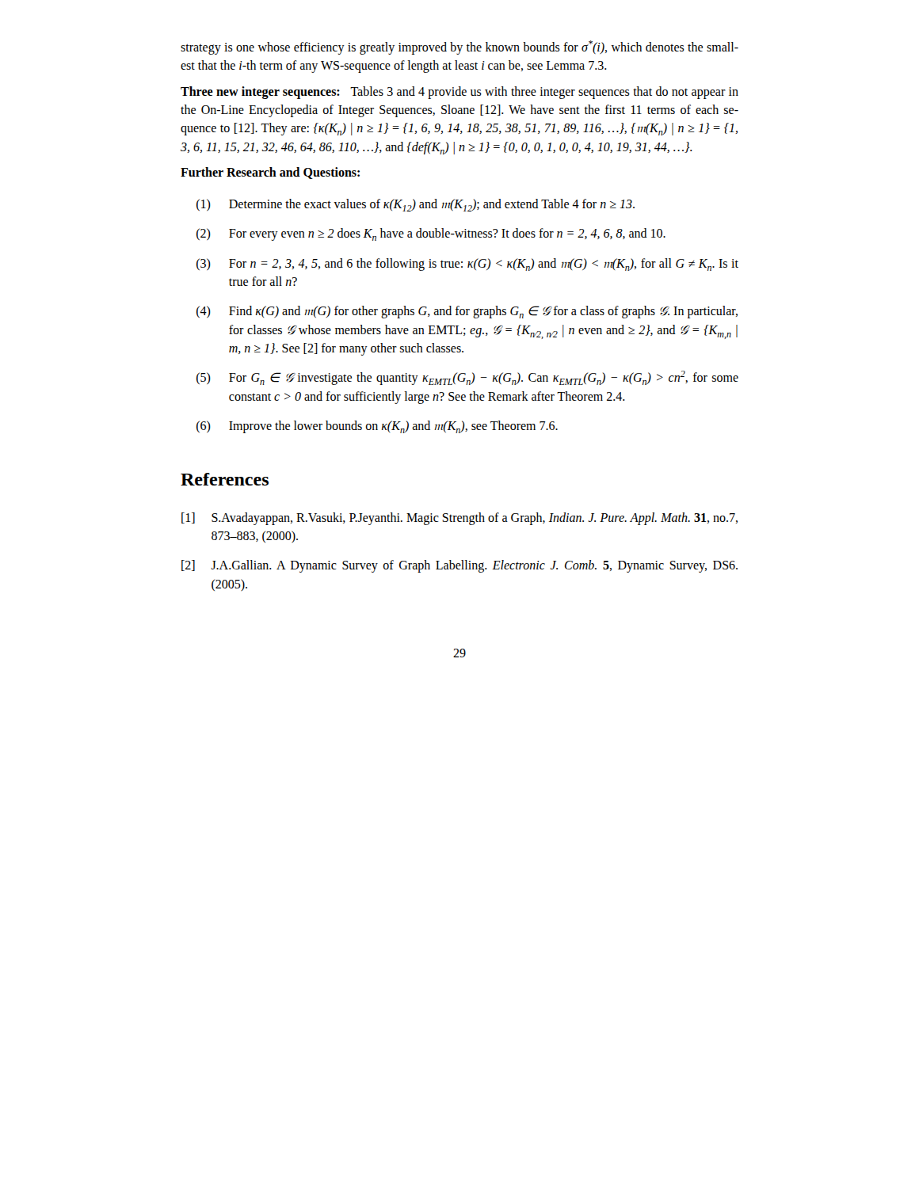strategy is one whose efficiency is greatly improved by the known bounds for σ*(i), which denotes the smallest that the i-th term of any WS-sequence of length at least i can be, see Lemma 7.3.
Three new integer sequences: Tables 3 and 4 provide us with three integer sequences that do not appear in the On-Line Encyclopedia of Integer Sequences, Sloane [12]. We have sent the first 11 terms of each sequence to [12]. They are: {κ(Kn) | n ≥ 1} = {1, 6, 9, 14, 18, 25, 38, 51, 71, 89, 116, …}, {𝔪(Kn) | n ≥ 1} = {1, 3, 6, 11, 15, 21, 32, 46, 64, 86, 110, …}, and {def(Kn) | n ≥ 1} = {0, 0, 0, 1, 0, 0, 4, 10, 19, 31, 44, …}.
Further Research and Questions:
(1) Determine the exact values of κ(K12) and 𝔪(K12); and extend Table 4 for n ≥ 13.
(2) For every even n ≥ 2 does Kn have a double-witness? It does for n = 2, 4, 6, 8, and 10.
(3) For n = 2, 3, 4, 5, and 6 the following is true: κ(G) < κ(Kn) and 𝔪(G) < 𝔪(Kn), for all G ≠ Kn. Is it true for all n?
(4) Find κ(G) and 𝔪(G) for other graphs G, and for graphs Gn ∈ 𝒢 for a class of graphs 𝒢. In particular, for classes 𝒢 whose members have an EMTL; eg., 𝒢 = {Kn⁄2, n⁄2 | n even and ≥ 2}, and 𝒢 = {Km,n | m, n ≥ 1}. See [2] for many other such classes.
(5) For Gn ∈ 𝒢 investigate the quantity κEMTL(Gn) − κ(Gn). Can κEMTL(Gn) − κ(Gn) > cn2, for some constant c > 0 and for sufficiently large n? See the Remark after Theorem 2.4.
(6) Improve the lower bounds on κ(Kn) and 𝔪(Kn), see Theorem 7.6.
References
[1] S.Avadayappan, R.Vasuki, P.Jeyanthi. Magic Strength of a Graph, Indian. J. Pure. Appl. Math. 31, no.7, 873–883, (2000).
[2] J.A.Gallian. A Dynamic Survey of Graph Labelling. Electronic J. Comb. 5, Dynamic Survey, DS6. (2005).
29